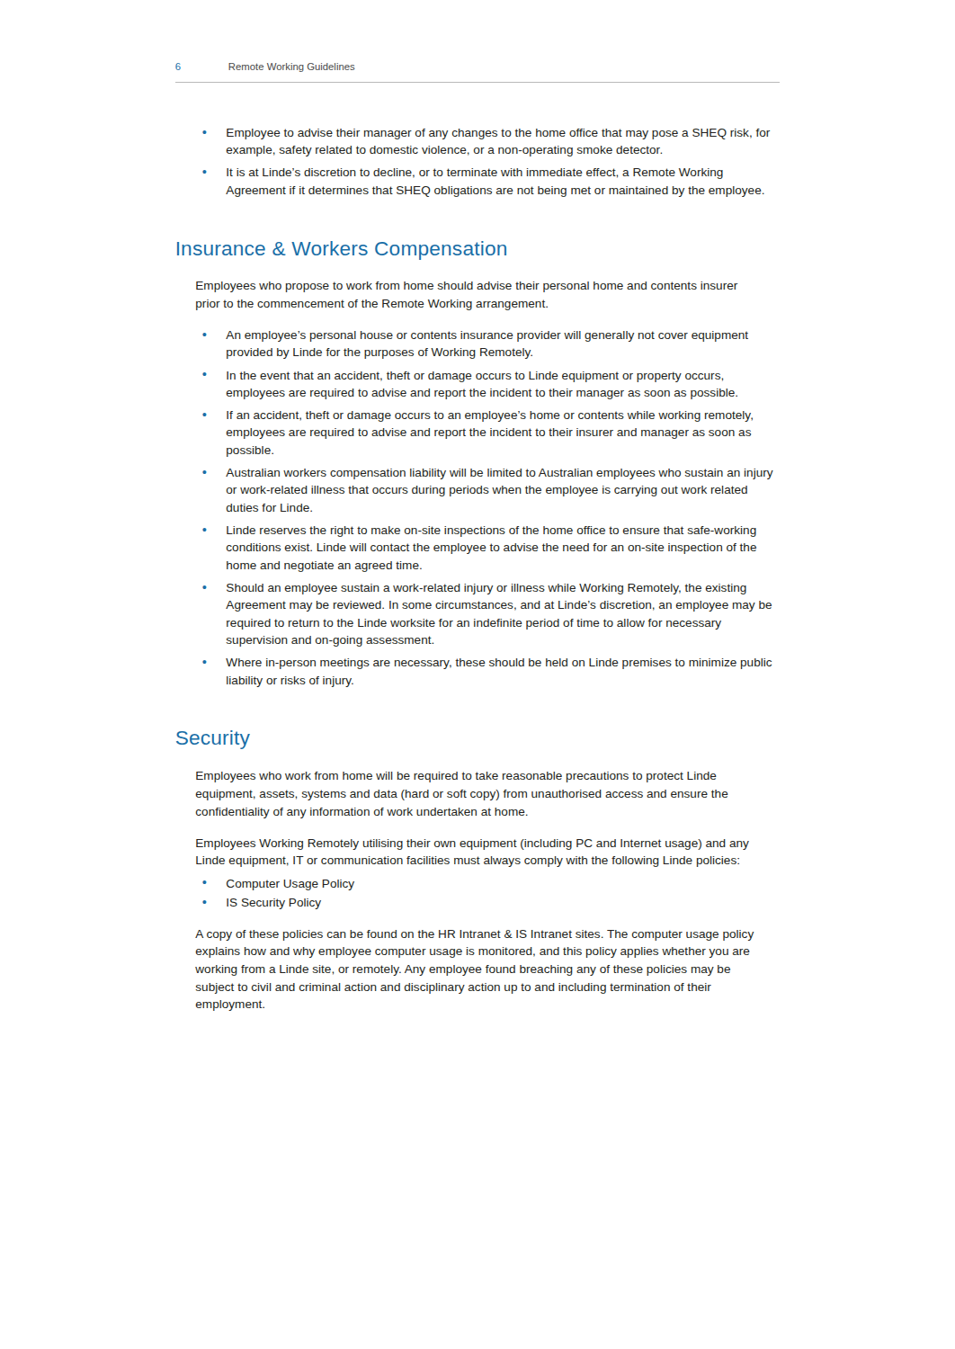6 Remote Working Guidelines
Employee to advise their manager of any changes to the home office that may pose a SHEQ risk, for example, safety related to domestic violence, or a non-operating smoke detector.
It is at Linde’s discretion to decline, or to terminate with immediate effect, a Remote Working Agreement if it determines that SHEQ obligations are not being met or maintained by the employee.
Insurance & Workers Compensation
Employees who propose to work from home should advise their personal home and contents insurer prior to the commencement of the Remote Working arrangement.
An employee’s personal house or contents insurance provider will generally not cover equipment provided by Linde for the purposes of Working Remotely.
In the event that an accident, theft or damage occurs to Linde equipment or property occurs, employees are required to advise and report the incident to their manager as soon as possible.
If an accident, theft or damage occurs to an employee’s home or contents while working remotely, employees are required to advise and report the incident to their insurer and manager as soon as possible.
Australian workers compensation liability will be limited to Australian employees who sustain an injury or work-related illness that occurs during periods when the employee is carrying out work related duties for Linde.
Linde reserves the right to make on-site inspections of the home office to ensure that safe-working conditions exist. Linde will contact the employee to advise the need for an on-site inspection of the home and negotiate an agreed time.
Should an employee sustain a work-related injury or illness while Working Remotely, the existing Agreement may be reviewed. In some circumstances, and at Linde’s discretion, an employee may be required to return to the Linde worksite for an indefinite period of time to allow for necessary supervision and on-going assessment.
Where in-person meetings are necessary, these should be held on Linde premises to minimize public liability or risks of injury.
Security
Employees who work from home will be required to take reasonable precautions to protect Linde equipment, assets, systems and data (hard or soft copy) from unauthorised access and ensure the confidentiality of any information of work undertaken at home.
Employees Working Remotely utilising their own equipment (including PC and Internet usage) and any Linde equipment, IT or communication facilities must always comply with the following Linde policies:
Computer Usage Policy
IS Security Policy
A copy of these policies can be found on the HR Intranet & IS Intranet sites. The computer usage policy explains how and why employee computer usage is monitored, and this policy applies whether you are working from a Linde site, or remotely. Any employee found breaching any of these policies may be subject to civil and criminal action and disciplinary action up to and including termination of their employment.